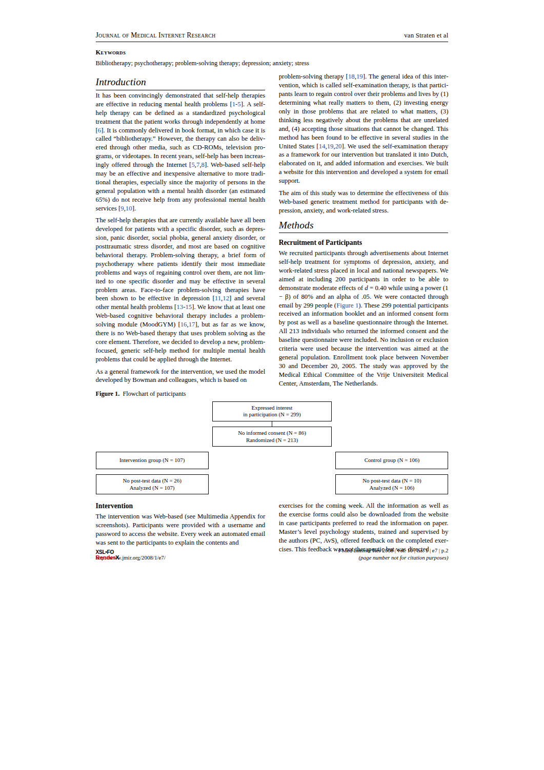Journal of Medical Internet Research
van Straten et al
Keywords
Bibliotherapy; psychotherapy; problem-solving therapy; depression; anxiety; stress
Introduction
It has been convincingly demonstrated that self-help therapies are effective in reducing mental health problems [1-5]. A self-help therapy can be defined as a standardized psychological treatment that the patient works through independently at home [6]. It is commonly delivered in book format, in which case it is called “bibliotherapy.” However, the therapy can also be delivered through other media, such as CD-ROMs, television programs, or videotapes. In recent years, self-help has been increasingly offered through the Internet [5,7,8]. Web-based self-help may be an effective and inexpensive alternative to more traditional therapies, especially since the majority of persons in the general population with a mental health disorder (an estimated 65%) do not receive help from any professional mental health services [9,10].
The self-help therapies that are currently available have all been developed for patients with a specific disorder, such as depression, panic disorder, social phobia, general anxiety disorder, or posttraumatic stress disorder, and most are based on cognitive behavioral therapy. Problem-solving therapy, a brief form of psychotherapy where patients identify their most immediate problems and ways of regaining control over them, are not limited to one specific disorder and may be effective in several problem areas. Face-to-face problem-solving therapies have been shown to be effective in depression [11,12] and several other mental health problems [13-15]. We know that at least one Web-based cognitive behavioral therapy includes a problem-solving module (MoodGYM) [16,17], but as far as we know, there is no Web-based therapy that uses problem solving as the core element. Therefore, we decided to develop a new, problem-focused, generic self-help method for multiple mental health problems that could be applied through the Internet.
As a general framework for the intervention, we used the model developed by Bowman and colleagues, which is based on
Figure 1. Flowchart of participants
problem-solving therapy [18,19]. The general idea of this intervention, which is called self-examination therapy, is that participants learn to regain control over their problems and lives by (1) determining what really matters to them, (2) investing energy only in those problems that are related to what matters, (3) thinking less negatively about the problems that are unrelated and, (4) accepting those situations that cannot be changed. This method has been found to be effective in several studies in the United States [14,19,20]. We used the self-examination therapy as a framework for our intervention but translated it into Dutch, elaborated on it, and added information and exercises. We built a website for this intervention and developed a system for email support.
The aim of this study was to determine the effectiveness of this Web-based generic treatment method for participants with depression, anxiety, and work-related stress.
Methods
Recruitment of Participants
We recruited participants through advertisements about Internet self-help treatment for symptoms of depression, anxiety, and work-related stress placed in local and national newspapers. We aimed at including 200 participants in order to be able to demonstrate moderate effects of d = 0.40 while using a power (1 − β) of 80% and an alpha of .05. We were contacted through email by 299 people (Figure 1). These 299 potential participants received an information booklet and an informed consent form by post as well as a baseline questionnaire through the Internet. All 213 individuals who returned the informed consent and the baseline questionnaire were included. No inclusion or exclusion criteria were used because the intervention was aimed at the general population. Enrollment took place between November 30 and December 20, 2005. The study was approved by the Medical Ethical Committee of the Vrije Universiteit Medical Center, Amsterdam, The Netherlands.
Expressed interest
in participation (N = 299)
No informed consent (N = 86)
Randomized (N = 213)
Intervention group (N = 107)
Control group (N = 106)
No post-test data (N = 26)
Analyzed (N = 107)
No post-test data (N = 10)
Analyzed (N = 106)
Intervention
The intervention was Web-based (see Multimedia Appendix for screenshots). Participants were provided with a username and password to access the website. Every week an automated email was sent to the participants to explain the contents and
exercises for the coming week. All the information as well as the exercise forms could also be downloaded from the website in case participants preferred to read the information on paper. Master’s level psychology students, trained and supervised by the authors (PC, AvS), offered feedback on the completed exercises. This feedback was not therapeutic but was directed
http://www.jmir.org/2008/1/e7/
J Med Internet Res 2008 | vol. 10 | iss. 1 | e7 | p.2
(page number not for citation purposes)
XSL•FO
Render X